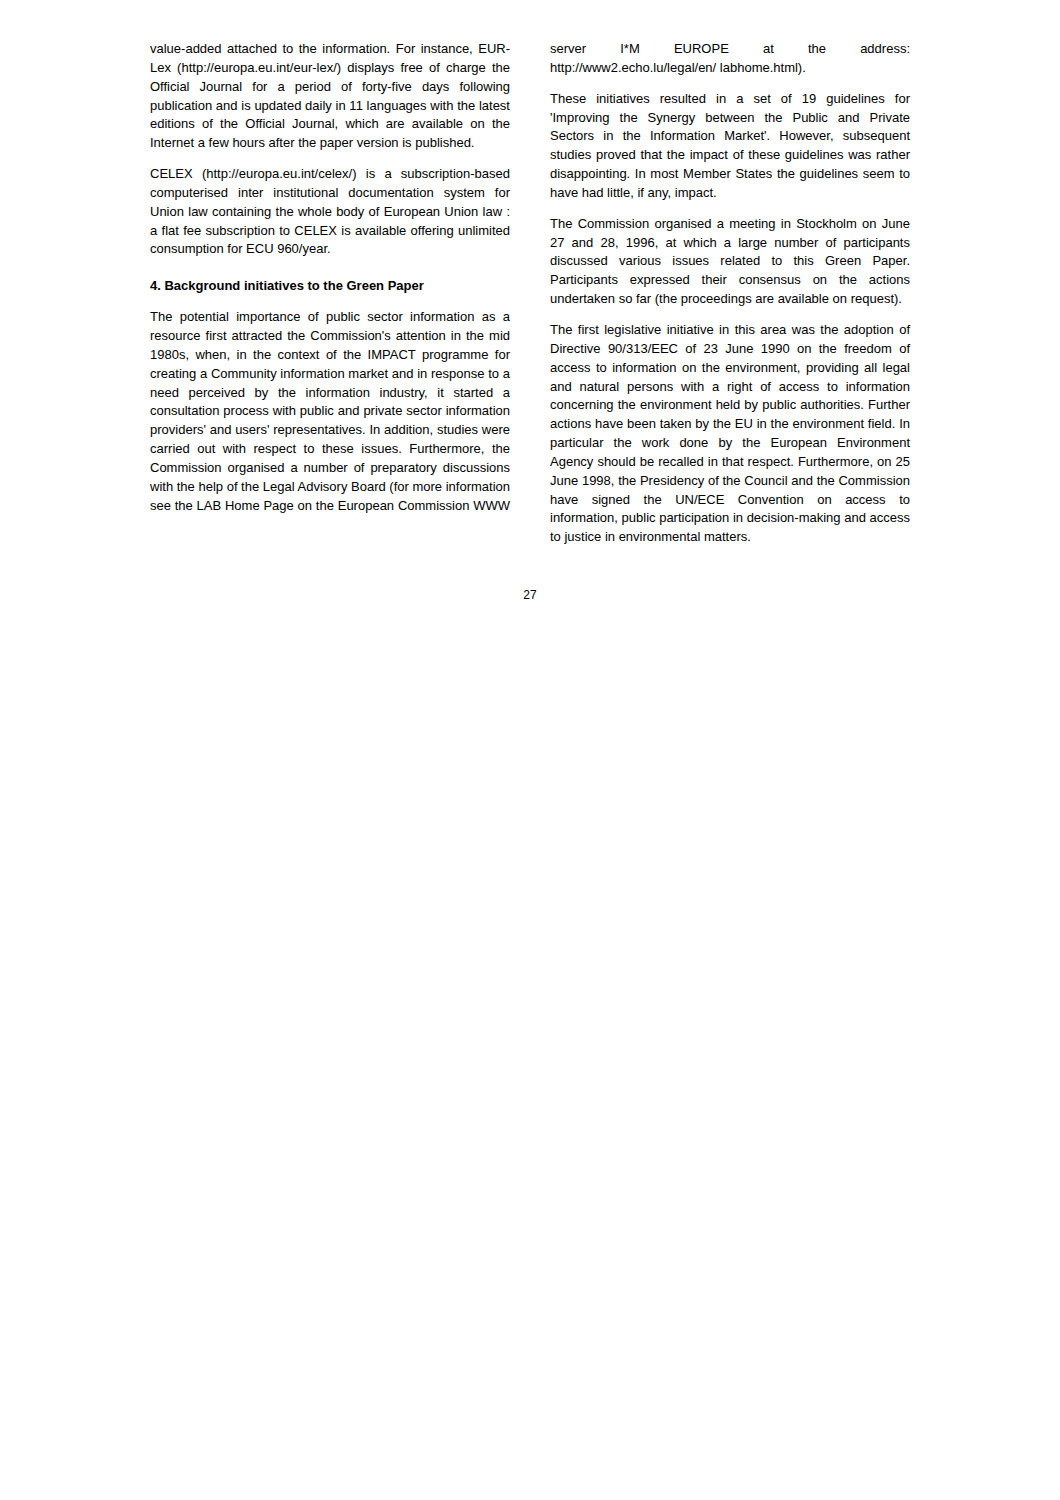value-added attached to the information. For instance, EUR-Lex (http://europa.eu.int/eur-lex/) displays free of charge the Official Journal for a period of forty-five days following publication and is updated daily in 11 languages with the latest editions of the Official Journal, which are available on the Internet a few hours after the paper version is published.
CELEX (http://europa.eu.int/celex/) is a subscription-based computerised inter institutional documentation system for Union law containing the whole body of European Union law : a flat fee subscription to CELEX is available offering unlimited consumption for ECU 960/year.
4. Background initiatives to the Green Paper
The potential importance of public sector information as a resource first attracted the Commission's attention in the mid 1980s, when, in the context of the IMPACT programme for creating a Community information market and in response to a need perceived by the information industry, it started a consultation process with public and private sector information providers' and users' representatives. In addition, studies were carried out with respect to these issues. Furthermore, the Commission organised a number of preparatory discussions with the help of the Legal Advisory Board (for more information see the LAB Home Page on the European Commission WWW server I*M EUROPE at the address: http://www2.echo.lu/legal/en/ labhome.html).
These initiatives resulted in a set of 19 guidelines for 'Improving the Synergy between the Public and Private Sectors in the Information Market'. However, subsequent studies proved that the impact of these guidelines was rather disappointing. In most Member States the guidelines seem to have had little, if any, impact.
The Commission organised a meeting in Stockholm on June 27 and 28, 1996, at which a large number of participants discussed various issues related to this Green Paper. Participants expressed their consensus on the actions undertaken so far (the proceedings are available on request).
The first legislative initiative in this area was the adoption of Directive 90/313/EEC of 23 June 1990 on the freedom of access to information on the environment, providing all legal and natural persons with a right of access to information concerning the environment held by public authorities. Further actions have been taken by the EU in the environment field. In particular the work done by the European Environment Agency should be recalled in that respect. Furthermore, on 25 June 1998, the Presidency of the Council and the Commission have signed the UN/ECE Convention on access to information, public participation in decision-making and access to justice in environmental matters.
27